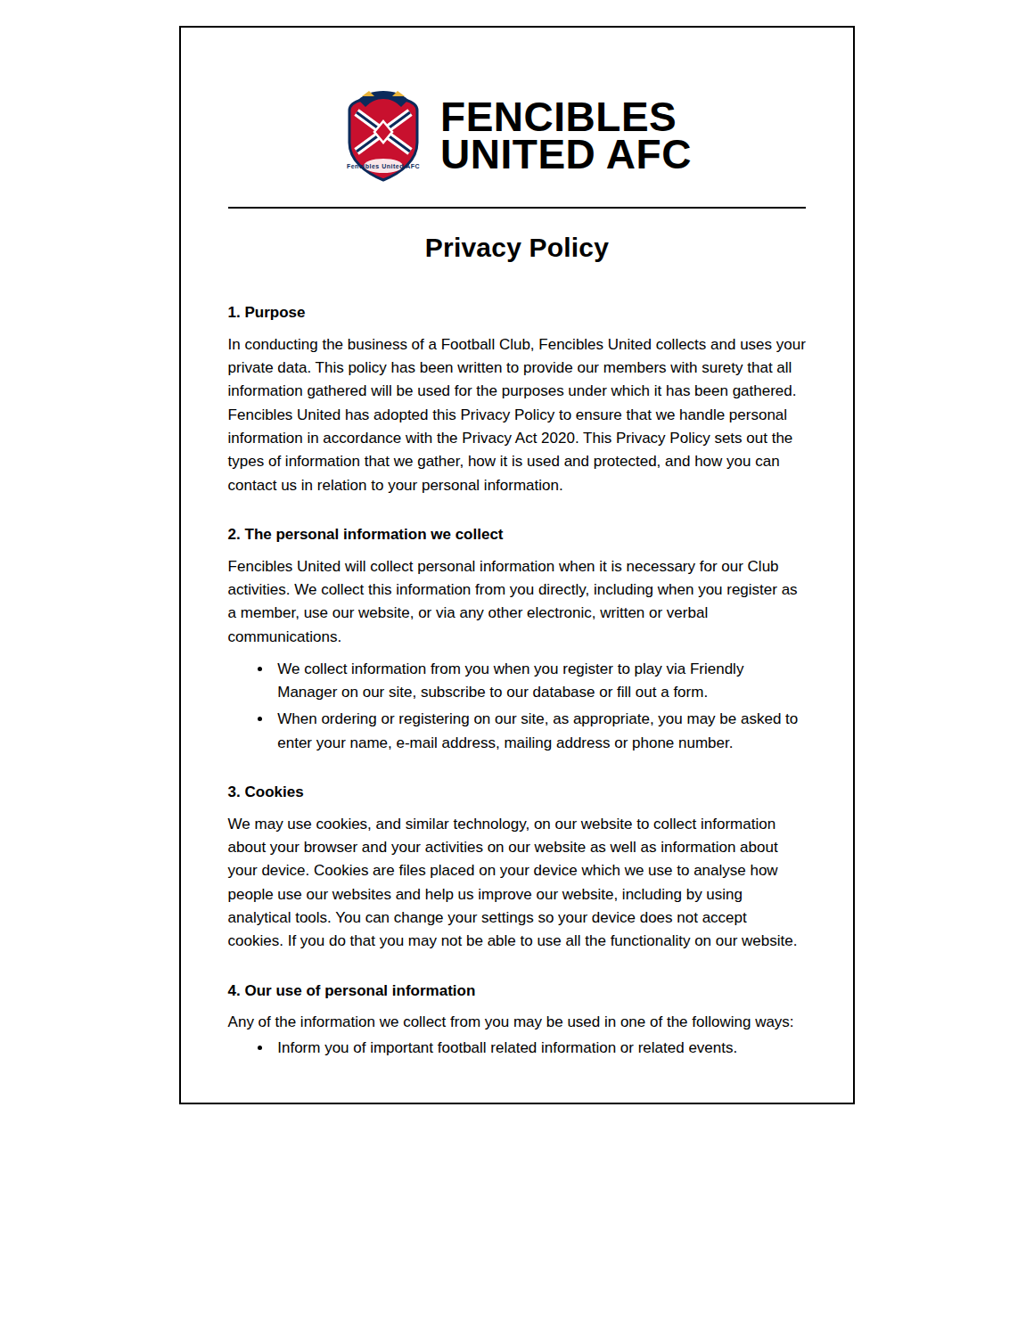Fencibles United AFC
FENCIBLES UNITED AFC
Privacy Policy
1. Purpose
In conducting the business of a Football Club, Fencibles United collects and uses your private data. This policy has been written to provide our members with surety that all information gathered will be used for the purposes under which it has been gathered. Fencibles United has adopted this Privacy Policy to ensure that we handle personal information in accordance with the Privacy Act 2020. This Privacy Policy sets out the types of information that we gather, how it is used and protected, and how you can contact us in relation to your personal information.
2. The personal information we collect
Fencibles United will collect personal information when it is necessary for our Club activities. We collect this information from you directly, including when you register as a member, use our website, or via any other electronic, written or verbal communications.
We collect information from you when you register to play via Friendly Manager on our site, subscribe to our database or fill out a form.
When ordering or registering on our site, as appropriate, you may be asked to enter your name, e-mail address, mailing address or phone number.
3. Cookies
We may use cookies, and similar technology, on our website to collect information about your browser and your activities on our website as well as information about your device. Cookies are files placed on your device which we use to analyse how people use our websites and help us improve our website, including by using analytical tools. You can change your settings so your device does not accept cookies. If you do that you may not be able to use all the functionality on our website.
4. Our use of personal information
Any of the information we collect from you may be used in one of the following ways:
Inform you of important football related information or related events.